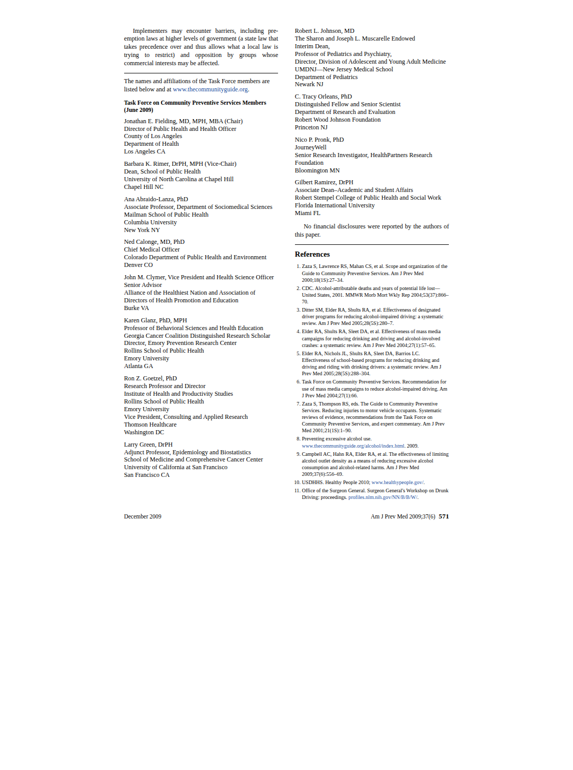Implementers may encounter barriers, including pre-emption laws at higher levels of government (a state law that takes precedence over and thus allows what a local law is trying to restrict) and opposition by groups whose commercial interests may be affected.
The names and affiliations of the Task Force members are listed below and at www.thecommunityguide.org.
Task Force on Community Preventive Services Members (June 2009)
Jonathan E. Fielding, MD, MPH, MBA (Chair)
Director of Public Health and Health Officer
County of Los Angeles
Department of Health
Los Angeles CA
Barbara K. Rimer, DrPH, MPH (Vice-Chair)
Dean, School of Public Health
University of North Carolina at Chapel Hill
Chapel Hill NC
Ana Abraido-Lanza, PhD
Associate Professor, Department of Sociomedical Sciences
Mailman School of Public Health
Columbia University
New York NY
Ned Calonge, MD, PhD
Chief Medical Officer
Colorado Department of Public Health and Environment
Denver CO
John M. Clymer, Vice President and Health Science Officer
Senior Advisor
Alliance of the Healthiest Nation and Association of
Directors of Health Promotion and Education
Burke VA
Karen Glanz, PhD, MPH
Professor of Behavioral Sciences and Health Education
Georgia Cancer Coalition Distinguished Research Scholar
Director, Emory Prevention Research Center
Rollins School of Public Health
Emory University
Atlanta GA
Ron Z. Goetzel, PhD
Research Professor and Director
Institute of Health and Productivity Studies
Rollins School of Public Health
Emory University
Vice President, Consulting and Applied Research
Thomson Healthcare
Washington DC
Larry Green, DrPH
Adjunct Professor, Epidemiology and Biostatistics
School of Medicine and Comprehensive Cancer Center
University of California at San Francisco
San Francisco CA
Robert L. Johnson, MD
The Sharon and Joseph L. Muscarelle Endowed
Interim Dean,
Professor of Pediatrics and Psychiatry,
Director, Division of Adolescent and Young Adult Medicine
UMDNJ—New Jersey Medical School
Department of Pediatrics
Newark NJ
C. Tracy Orleans, PhD
Distinguished Fellow and Senior Scientist
Department of Research and Evaluation
Robert Wood Johnson Foundation
Princeton NJ
Nico P. Pronk, PhD
JourneyWell
Senior Research Investigator, HealthPartners Research Foundation
Bloomington MN
Gilbert Ramirez, DrPH
Associate Dean–Academic and Student Affairs
Robert Stempel College of Public Health and Social Work
Florida International University
Miami FL
No financial disclosures were reported by the authors of this paper.
References
Zaza S, Lawrence RS, Mahan CS, et al. Scope and organization of the Guide to Community Preventive Services. Am J Prev Med 2000;18(1S):27–34.
CDC. Alcohol-attributable deaths and years of potential life lost—United States, 2001. MMWR Morb Mort Wkly Rep 2004;53(37):866–70.
Ditter SM, Elder RA, Shults RA, et al. Effectiveness of designated driver programs for reducing alcohol-impaired driving: a systematic review. Am J Prev Med 2005;28(5S):280–7.
Elder RA, Shults RA, Sleet DA, et al. Effectiveness of mass media campaigns for reducing drinking and driving and alcohol-involved crashes: a systematic review. Am J Prev Med 2004;27(1):57–65.
Elder RA, Nichols JL, Shults RA, Sleet DA, Barrios LC. Effectiveness of school-based programs for reducing drinking and driving and riding with drinking drivers: a systematic review. Am J Prev Med 2005;28(5S):288–304.
Task Force on Community Preventive Services. Recommendation for use of mass media campaigns to reduce alcohol-impaired driving. Am J Prev Med 2004;27(1):66.
Zaza S, Thompson RS, eds. The Guide to Community Preventive Services. Reducing injuries to motor vehicle occupants. Systematic reviews of evidence, recommendations from the Task Force on Community Preventive Services, and expert commentary. Am J Prev Med 2001;21(1S):1–90.
Preventing excessive alcohol use. www.thecommunityguide.org/alcohol/index.html. 2009.
Campbell AC, Hahn RA, Elder RA, et al. The effectiveness of limiting alcohol outlet density as a means of reducing excessive alcohol consumption and alcohol-related harms. Am J Prev Med 2009;37(6):556–69.
USDHHS. Healthy People 2010; www.healthypeople.gov/.
Office of the Surgeon General. Surgeon General's Workshop on Drunk Driving: proceedings. profiles.nlm.nih.gov/NN/B/B/W/.
December 2009
Am J Prev Med 2009;37(6)571